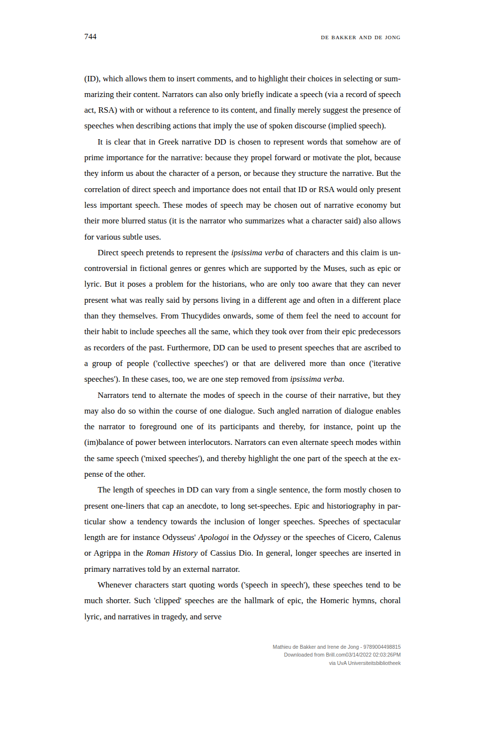744 de Bakker and de Jong
(ID), which allows them to insert comments, and to highlight their choices in selecting or summarizing their content. Narrators can also only briefly indicate a speech (via a record of speech act, RSA) with or without a reference to its content, and finally merely suggest the presence of speeches when describing actions that imply the use of spoken discourse (implied speech).
It is clear that in Greek narrative DD is chosen to represent words that somehow are of prime importance for the narrative: because they propel forward or motivate the plot, because they inform us about the character of a person, or because they structure the narrative. But the correlation of direct speech and importance does not entail that ID or RSA would only present less important speech. These modes of speech may be chosen out of narrative economy but their more blurred status (it is the narrator who summarizes what a character said) also allows for various subtle uses.
Direct speech pretends to represent the ipsissima verba of characters and this claim is uncontroversial in fictional genres or genres which are supported by the Muses, such as epic or lyric. But it poses a problem for the historians, who are only too aware that they can never present what was really said by persons living in a different age and often in a different place than they themselves. From Thucydides onwards, some of them feel the need to account for their habit to include speeches all the same, which they took over from their epic predecessors as recorders of the past. Furthermore, DD can be used to present speeches that are ascribed to a group of people ('collective speeches') or that are delivered more than once ('iterative speeches'). In these cases, too, we are one step removed from ipsissima verba.
Narrators tend to alternate the modes of speech in the course of their narrative, but they may also do so within the course of one dialogue. Such angled narration of dialogue enables the narrator to foreground one of its participants and thereby, for instance, point up the (im)balance of power between interlocutors. Narrators can even alternate speech modes within the same speech ('mixed speeches'), and thereby highlight the one part of the speech at the expense of the other.
The length of speeches in DD can vary from a single sentence, the form mostly chosen to present one-liners that cap an anecdote, to long set-speeches. Epic and historiography in particular show a tendency towards the inclusion of longer speeches. Speeches of spectacular length are for instance Odysseus' Apologoi in the Odyssey or the speeches of Cicero, Calenus or Agrippa in the Roman History of Cassius Dio. In general, longer speeches are inserted in primary narratives told by an external narrator.
Whenever characters start quoting words ('speech in speech'), these speeches tend to be much shorter. Such 'clipped' speeches are the hallmark of epic, the Homeric hymns, choral lyric, and narratives in tragedy, and serve
Mathieu de Bakker and Irene de Jong - 9789004498815
Downloaded from Brill.com03/14/2022 02:03:26PM
via UvA Universiteitsbibliotheek